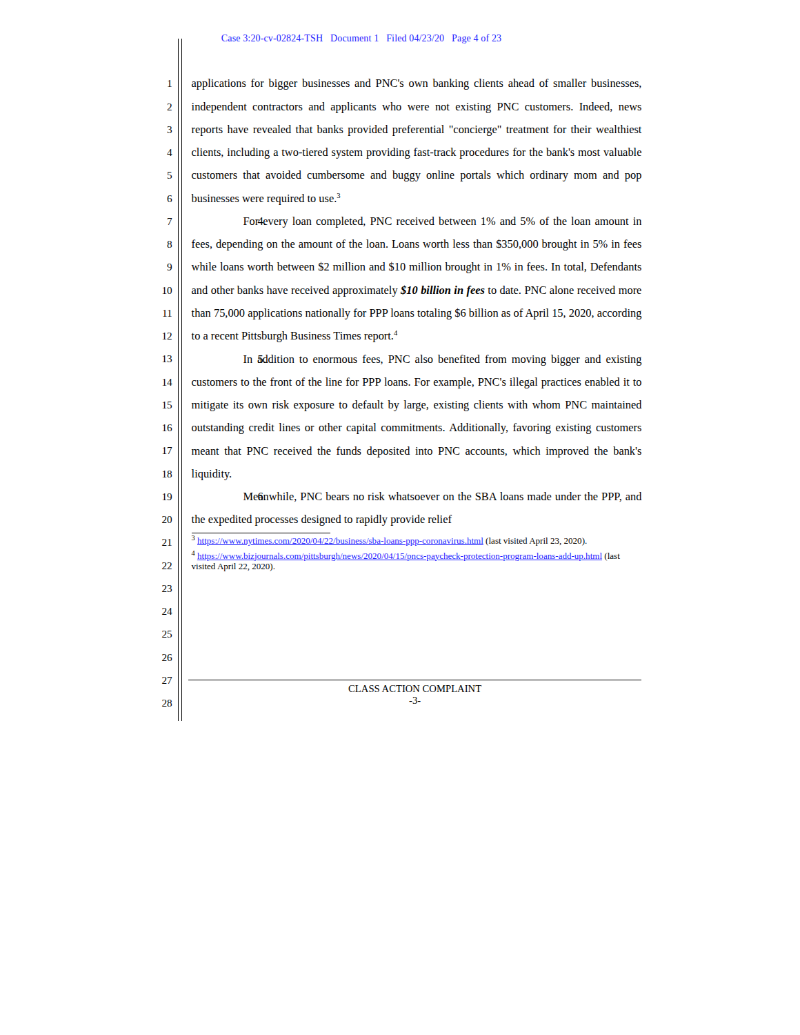Case 3:20-cv-02824-TSH Document 1 Filed 04/23/20 Page 4 of 23
1 2 3 4 5 6 7 8 9 10 11 12 13 14 15 16 17 18 19 20 21 22 23 24 25 26 27 28
applications for bigger businesses and PNC's own banking clients ahead of smaller businesses, independent contractors and applicants who were not existing PNC customers. Indeed, news reports have revealed that banks provided preferential "concierge" treatment for their wealthiest clients, including a two-tiered system providing fast-track procedures for the bank's most valuable customers that avoided cumbersome and buggy online portals which ordinary mom and pop businesses were required to use.3
4. For every loan completed, PNC received between 1% and 5% of the loan amount in fees, depending on the amount of the loan. Loans worth less than $350,000 brought in 5% in fees while loans worth between $2 million and $10 million brought in 1% in fees. In total, Defendants and other banks have received approximately $10 billion in fees to date. PNC alone received more than 75,000 applications nationally for PPP loans totaling $6 billion as of April 15, 2020, according to a recent Pittsburgh Business Times report.4
5. In addition to enormous fees, PNC also benefited from moving bigger and existing customers to the front of the line for PPP loans. For example, PNC's illegal practices enabled it to mitigate its own risk exposure to default by large, existing clients with whom PNC maintained outstanding credit lines or other capital commitments. Additionally, favoring existing customers meant that PNC received the funds deposited into PNC accounts, which improved the bank's liquidity.
6. Meanwhile, PNC bears no risk whatsoever on the SBA loans made under the PPP, and the expedited processes designed to rapidly provide relief
3 https://www.nytimes.com/2020/04/22/business/sba-loans-ppp-coronavirus.html (last visited April 23, 2020).
4 https://www.bizjournals.com/pittsburgh/news/2020/04/15/pncs-paycheck-protection-program-loans-add-up.html (last visited April 22, 2020).
CLASS ACTION COMPLAINT
-3-